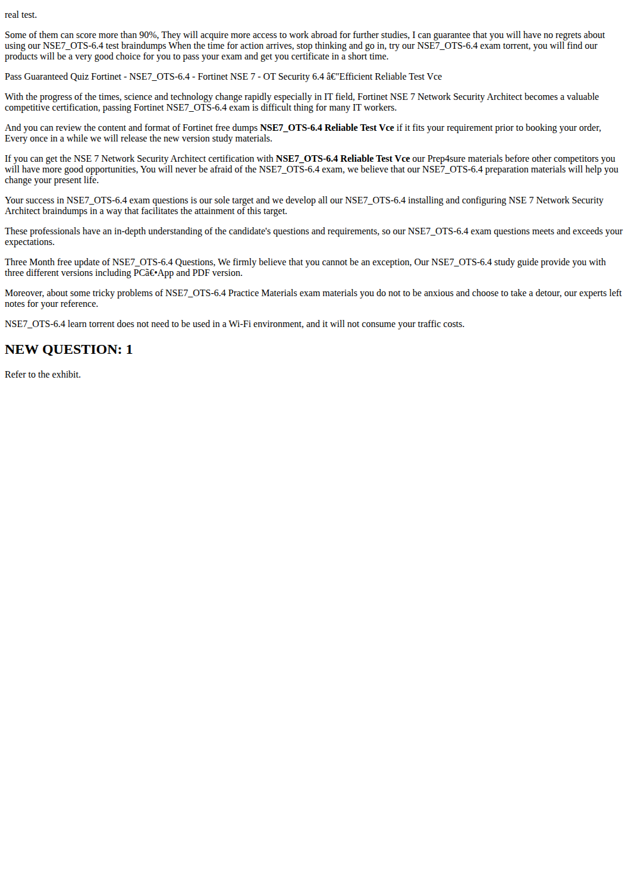real test.
Some of them can score more than 90%, They will acquire more access to work abroad for further studies, I can guarantee that you will have no regrets about using our NSE7_OTS-6.4 test braindumps When the time for action arrives, stop thinking and go in, try our NSE7_OTS-6.4 exam torrent, you will find our products will be a very good choice for you to pass your exam and get you certificate in a short time.
Pass Guaranteed Quiz Fortinet - NSE7_OTS-6.4 - Fortinet NSE 7 - OT Security 6.4 â€"Efficient Reliable Test Vce
With the progress of the times, science and technology change rapidly especially in IT field, Fortinet NSE 7 Network Security Architect becomes a valuable competitive certification, passing Fortinet NSE7_OTS-6.4 exam is difficult thing for many IT workers.
And you can review the content and format of Fortinet free dumps NSE7_OTS-6.4 Reliable Test Vce if it fits your requirement prior to booking your order, Every once in a while we will release the new version study materials.
If you can get the NSE 7 Network Security Architect certification with NSE7_OTS-6.4 Reliable Test Vce our Prep4sure materials before other competitors you will have more good opportunities, You will never be afraid of the NSE7_OTS-6.4 exam, we believe that our NSE7_OTS-6.4 preparation materials will help you change your present life.
Your success in NSE7_OTS-6.4 exam questions is our sole target and we develop all our NSE7_OTS-6.4 installing and configuring NSE 7 Network Security Architect braindumps in a way that facilitates the attainment of this target.
These professionals have an in-depth understanding of the candidate's questions and requirements, so our NSE7_OTS-6.4 exam questions meets and exceeds your expectations.
Three Month free update of NSE7_OTS-6.4 Questions, We firmly believe that you cannot be an exception, Our NSE7_OTS-6.4 study guide provide you with three different versions including PCã€•App and PDF version.
Moreover, about some tricky problems of NSE7_OTS-6.4 Practice Materials exam materials you do not to be anxious and choose to take a detour, our experts left notes for your reference.
NSE7_OTS-6.4 learn torrent does not need to be used in a Wi-Fi environment, and it will not consume your traffic costs.
NEW QUESTION: 1
Refer to the exhibit.